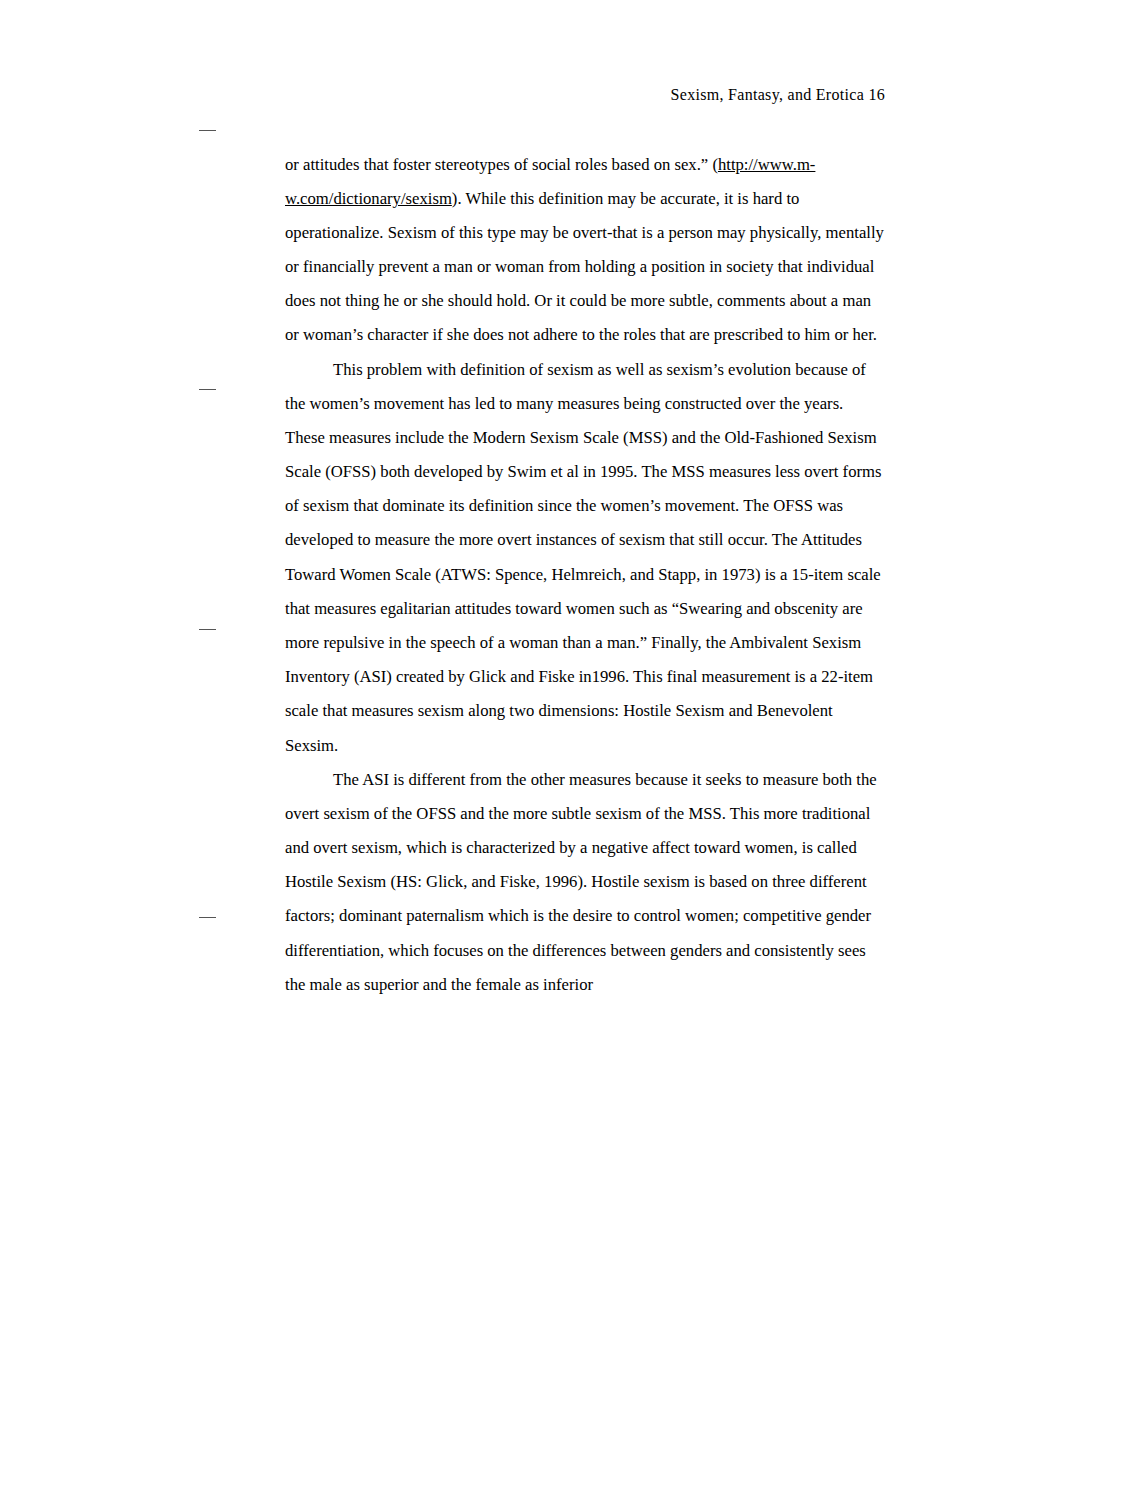Sexism, Fantasy, and Erotica 16
or attitudes that foster stereotypes of social roles based on sex.” (http://www.m-w.com/dictionary/sexism). While this definition may be accurate, it is hard to operationalize. Sexism of this type may be overt-that is a person may physically, mentally or financially prevent a man or woman from holding a position in society that individual does not thing he or she should hold. Or it could be more subtle, comments about a man or woman’s character if she does not adhere to the roles that are prescribed to him or her.
This problem with definition of sexism as well as sexism’s evolution because of the women’s movement has led to many measures being constructed over the years. These measures include the Modern Sexism Scale (MSS) and the Old-Fashioned Sexism Scale (OFSS) both developed by Swim et al in 1995. The MSS measures less overt forms of sexism that dominate its definition since the women’s movement. The OFSS was developed to measure the more overt instances of sexism that still occur. The Attitudes Toward Women Scale (ATWS: Spence, Helmreich, and Stapp, in 1973) is a 15-item scale that measures egalitarian attitudes toward women such as “Swearing and obscenity are more repulsive in the speech of a woman than a man.” Finally, the Ambivalent Sexism Inventory (ASI) created by Glick and Fiske in1996. This final measurement is a 22-item scale that measures sexism along two dimensions: Hostile Sexism and Benevolent Sexsim.
The ASI is different from the other measures because it seeks to measure both the overt sexism of the OFSS and the more subtle sexism of the MSS. This more traditional and overt sexism, which is characterized by a negative affect toward women, is called Hostile Sexism (HS: Glick, and Fiske, 1996). Hostile sexism is based on three different factors; dominant paternalism which is the desire to control women; competitive gender differentiation, which focuses on the differences between genders and consistently sees the male as superior and the female as inferior